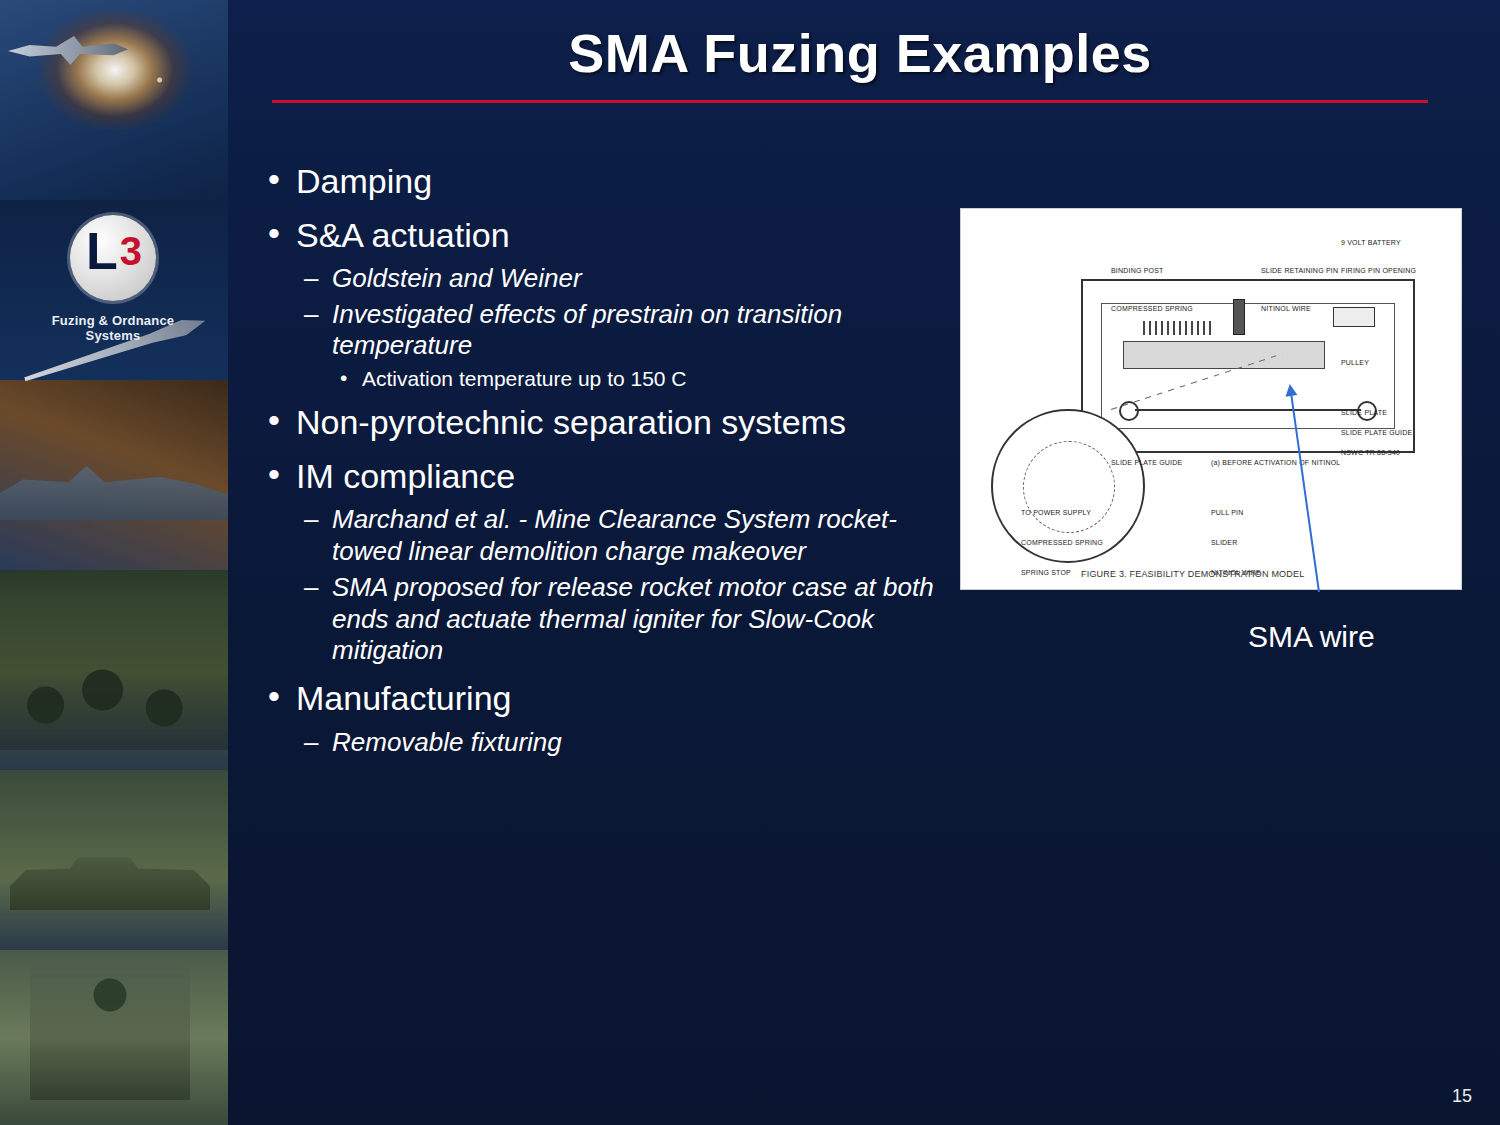Fuzing & Ordnance Systems
SMA Fuzing Examples
Damping
S&A actuation
Goldstein and Weiner
Investigated effects of prestrain on transition temperature
Activation temperature up to 150 C
Non-pyrotechnic separation systems
IM compliance
Marchand et al. - Mine Clearance System rocket-towed linear demolition charge makeover
SMA proposed for release rocket motor case at both ends and actuate thermal igniter for Slow-Cook mitigation
Manufacturing
Removable fixturing
BINDING POST
SLIDE RETAINING PIN
FIRING PIN OPENING
COMPRESSED SPRING
NITINOL WIRE
PULLEY
SLIDE PLATE GUIDE
TO POWER SUPPLY
COMPRESSED SPRING
PULL PIN
SLIDER
SPRING STOP
NITINOL WIRE
PULLEY
9 VOLT BATTERY
SLIDE PLATE
SLIDE PLATE GUIDE
NSWC TR 88-340
FIGURE 3. FEASIBILITY DEMONSTRATION MODEL
(a) BEFORE ACTIVATION OF NITINOL
SMA wire
15